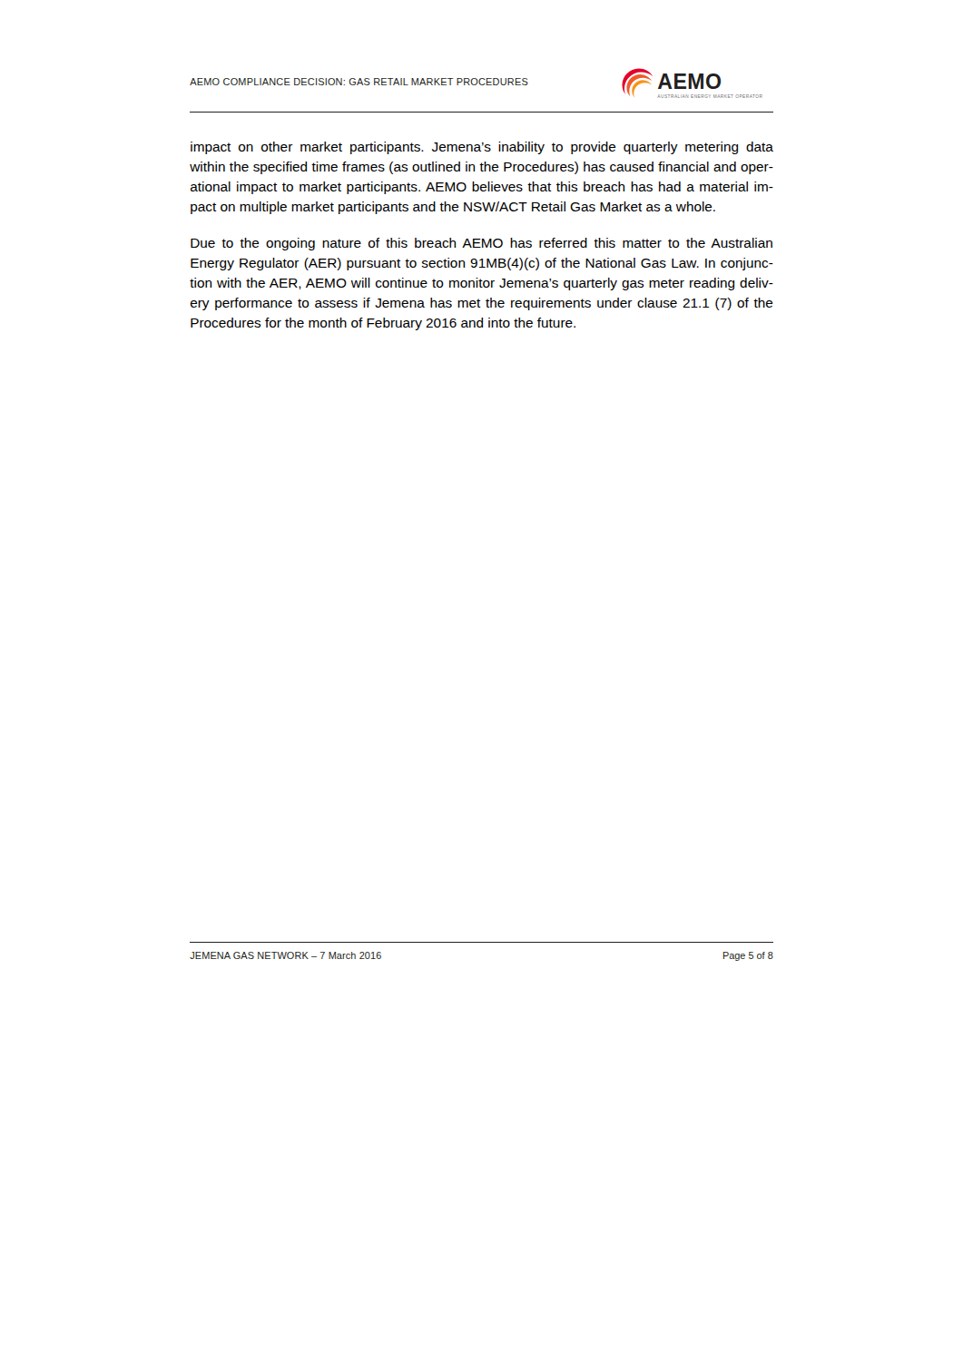AEMO COMPLIANCE DECISION: GAS RETAIL MARKET PROCEDURES
AEMO Australian Energy Market Operator AEMO AUSTRALIAN ENERGY MARKET OPERATOR
impact on other market participants. Jemena’s inability to provide quarterly metering data within the specified time frames (as outlined in the Procedures) has caused financial and operational impact to market participants. AEMO believes that this breach has had a material impact on multiple market participants and the NSW/ACT Retail Gas Market as a whole.
Due to the ongoing nature of this breach AEMO has referred this matter to the Australian Energy Regulator (AER) pursuant to section 91MB(4)(c) of the National Gas Law. In conjunction with the AER, AEMO will continue to monitor Jemena’s quarterly gas meter reading delivery performance to assess if Jemena has met the requirements under clause 21.1 (7) of the Procedures for the month of February 2016 and into the future.
JEMENA GAS NETWORK – 7 March 2016
Page 5 of 8